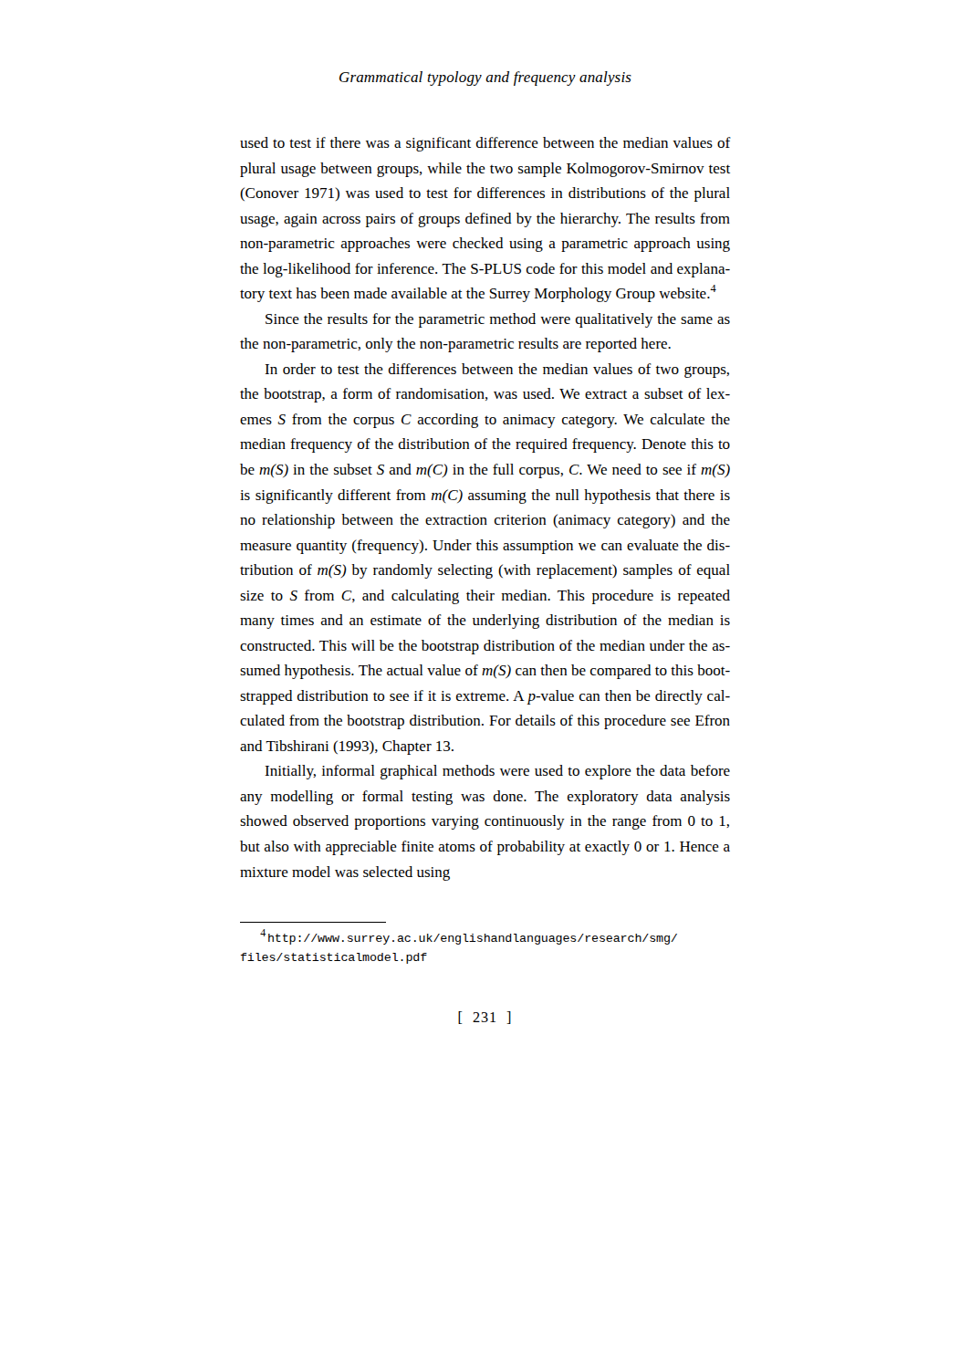Grammatical typology and frequency analysis
used to test if there was a significant difference between the median values of plural usage between groups, while the two sample Kolmogorov-Smirnov test (Conover 1971) was used to test for differences in distributions of the plural usage, again across pairs of groups defined by the hierarchy. The results from non-parametric approaches were checked using a parametric approach using the log-likelihood for inference. The S-PLUS code for this model and explanatory text has been made available at the Surrey Morphology Group website.4
Since the results for the parametric method were qualitatively the same as the non-parametric, only the non-parametric results are reported here.
In order to test the differences between the median values of two groups, the bootstrap, a form of randomisation, was used. We extract a subset of lexemes S from the corpus C according to animacy category. We calculate the median frequency of the distribution of the required frequency. Denote this to be m(S) in the subset S and m(C) in the full corpus, C. We need to see if m(S) is significantly different from m(C) assuming the null hypothesis that there is no relationship between the extraction criterion (animacy category) and the measure quantity (frequency). Under this assumption we can evaluate the distribution of m(S) by randomly selecting (with replacement) samples of equal size to S from C, and calculating their median. This procedure is repeated many times and an estimate of the underlying distribution of the median is constructed. This will be the bootstrap distribution of the median under the assumed hypothesis. The actual value of m(S) can then be compared to this bootstrapped distribution to see if it is extreme. A p-value can then be directly calculated from the bootstrap distribution. For details of this procedure see Efron and Tibshirani (1993), Chapter 13.
Initially, informal graphical methods were used to explore the data before any modelling or formal testing was done. The exploratory data analysis showed observed proportions varying continuously in the range from 0 to 1, but also with appreciable finite atoms of probability at exactly 0 or 1. Hence a mixture model was selected using
4 http://www.surrey.ac.uk/englishandlanguages/research/smg/ files/statisticalmodel.pdf
[ 231 ]